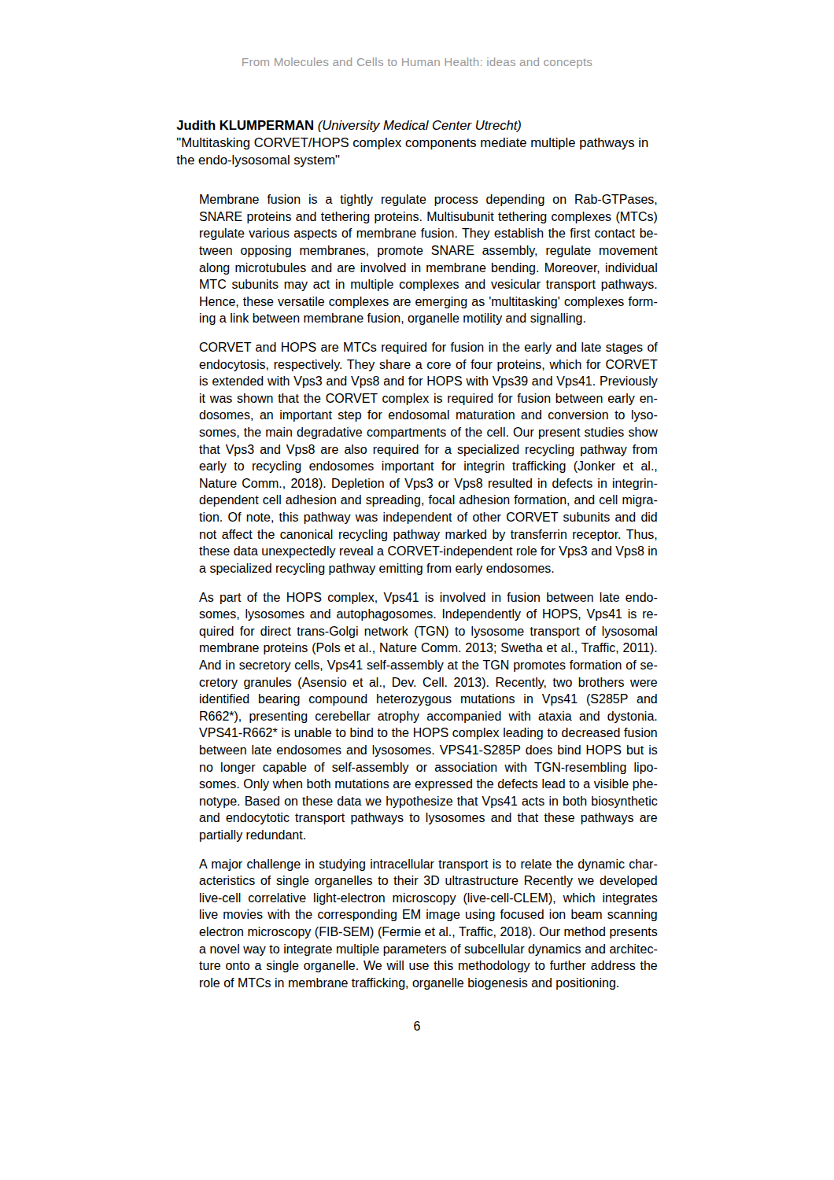From Molecules and Cells to Human Health: ideas and concepts
Judith KLUMPERMAN (University Medical Center Utrecht)
"Multitasking CORVET/HOPS complex components mediate multiple pathways in the endo-lysosomal system"
Membrane fusion is a tightly regulate process depending on Rab-GTPases, SNARE proteins and tethering proteins. Multisubunit tethering complexes (MTCs) regulate various aspects of membrane fusion. They establish the first contact between opposing membranes, promote SNARE assembly, regulate movement along microtubules and are involved in membrane bending. Moreover, individual MTC subunits may act in multiple complexes and vesicular transport pathways. Hence, these versatile complexes are emerging as 'multitasking' complexes forming a link between membrane fusion, organelle motility and signalling.
CORVET and HOPS are MTCs required for fusion in the early and late stages of endocytosis, respectively. They share a core of four proteins, which for CORVET is extended with Vps3 and Vps8 and for HOPS with Vps39 and Vps41. Previously it was shown that the CORVET complex is required for fusion between early endosomes, an important step for endosomal maturation and conversion to lysosomes, the main degradative compartments of the cell. Our present studies show that Vps3 and Vps8 are also required for a specialized recycling pathway from early to recycling endosomes important for integrin trafficking (Jonker et al., Nature Comm., 2018). Depletion of Vps3 or Vps8 resulted in defects in integrin-dependent cell adhesion and spreading, focal adhesion formation, and cell migration. Of note, this pathway was independent of other CORVET subunits and did not affect the canonical recycling pathway marked by transferrin receptor. Thus, these data unexpectedly reveal a CORVET-independent role for Vps3 and Vps8 in a specialized recycling pathway emitting from early endosomes.
As part of the HOPS complex, Vps41 is involved in fusion between late endosomes, lysosomes and autophagosomes. Independently of HOPS, Vps41 is required for direct trans-Golgi network (TGN) to lysosome transport of lysosomal membrane proteins (Pols et al., Nature Comm. 2013; Swetha et al., Traffic, 2011). And in secretory cells, Vps41 self-assembly at the TGN promotes formation of secretory granules (Asensio et al., Dev. Cell. 2013). Recently, two brothers were identified bearing compound heterozygous mutations in Vps41 (S285P and R662*), presenting cerebellar atrophy accompanied with ataxia and dystonia. VPS41-R662* is unable to bind to the HOPS complex leading to decreased fusion between late endosomes and lysosomes. VPS41-S285P does bind HOPS but is no longer capable of self-assembly or association with TGN-resembling liposomes. Only when both mutations are expressed the defects lead to a visible phenotype. Based on these data we hypothesize that Vps41 acts in both biosynthetic and endocytotic transport pathways to lysosomes and that these pathways are partially redundant.
A major challenge in studying intracellular transport is to relate the dynamic characteristics of single organelles to their 3D ultrastructure Recently we developed live-cell correlative light-electron microscopy (live-cell-CLEM), which integrates live movies with the corresponding EM image using focused ion beam scanning electron microscopy (FIB-SEM) (Fermie et al., Traffic, 2018). Our method presents a novel way to integrate multiple parameters of subcellular dynamics and architecture onto a single organelle. We will use this methodology to further address the role of MTCs in membrane trafficking, organelle biogenesis and positioning.
6